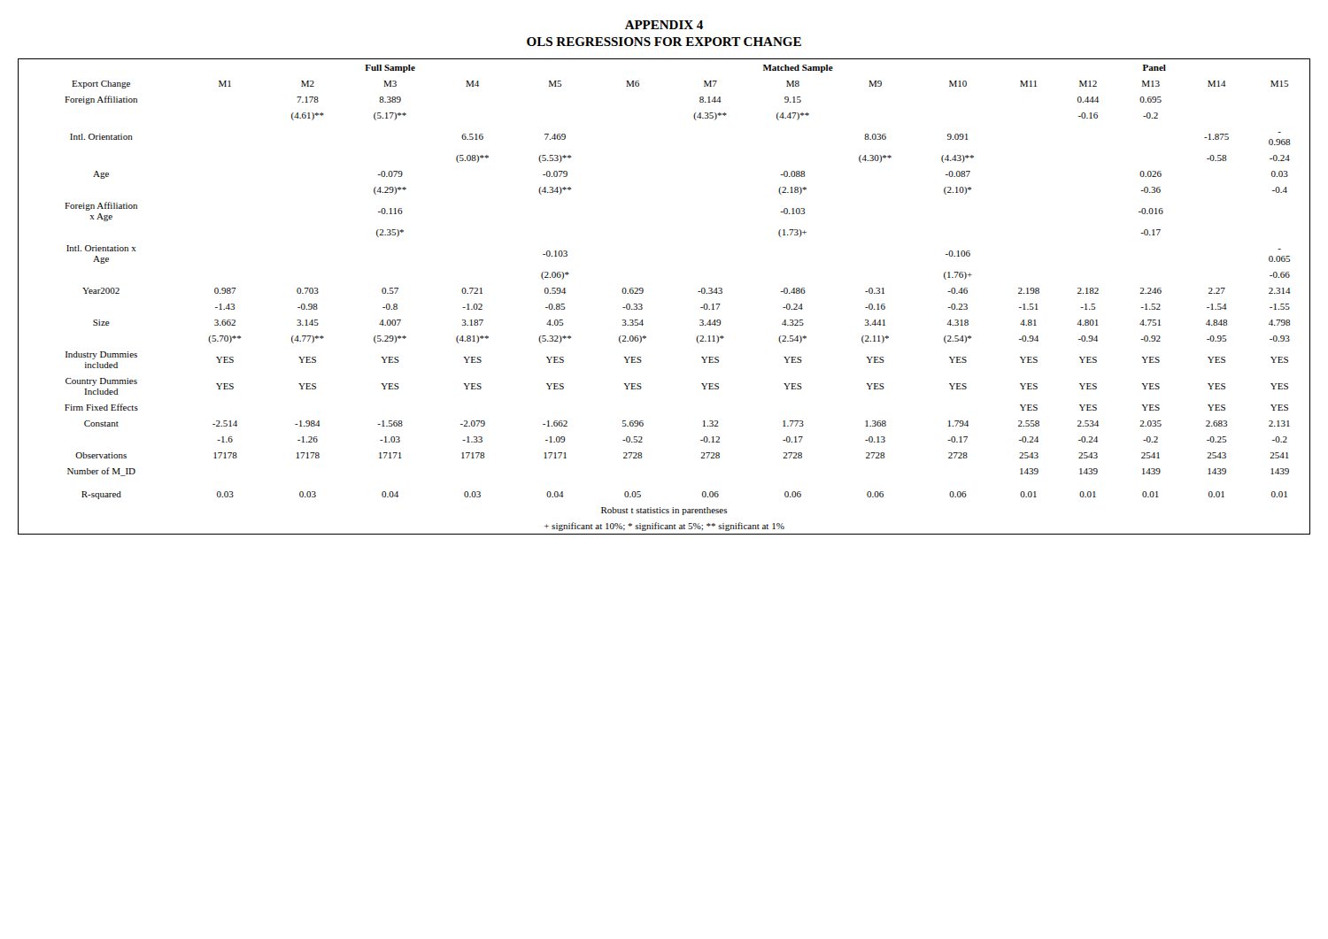APPENDIX 4
OLS REGRESSIONS FOR EXPORT CHANGE
| | Full Sample | Matched Sample | Panel |
| Export Change | M1 | M2 | M3 | M4 | M5 | M6 | M7 | M8 | M9 | M10 | M11 | M12 | M13 | M14 | M15 |
| Foreign Affiliation | | 7.178 | 8.389 | | | | 8.144 | 9.15 | | | | 0.444 | 0.695 | | |
| | | (4.61)** | (5.17)** | | | | (4.35)** | (4.47)** | | | | -0.16 | -0.2 | | |
| Intl. Orientation | | | | 6.516 | 7.469 | | | | 8.036 | 9.091 | | | | -1.875 | - 0.968 |
| | | | | (5.08)** | (5.53)** | | | | (4.30)** | (4.43)** | | | | -0.58 | -0.24 |
| Age | | | -0.079 | | -0.079 | | | -0.088 | | -0.087 | | | 0.026 | | 0.03 |
| | | | (4.29)** | | (4.34)** | | | (2.18)* | | (2.10)* | | | -0.36 | | -0.4 |
| Foreign Affiliation x Age | | | -0.116 | | | | | -0.103 | | | | | -0.016 | | |
| | | | (2.35)* | | | | | (1.73)+ | | | | | -0.17 | | |
| Intl. Orientation x Age | | | | | -0.103 | | | | | -0.106 | | | | | - 0.065 |
| | | | | | (2.06)* | | | | | (1.76)+ | | | | | -0.66 |
| Year2002 | 0.987 | 0.703 | 0.57 | 0.721 | 0.594 | 0.629 | -0.343 | -0.486 | -0.31 | -0.46 | 2.198 | 2.182 | 2.246 | 2.27 | 2.314 |
| | -1.43 | -0.98 | -0.8 | -1.02 | -0.85 | -0.33 | -0.17 | -0.24 | -0.16 | -0.23 | -1.51 | -1.5 | -1.52 | -1.54 | -1.55 |
| Size | 3.662 | 3.145 | 4.007 | 3.187 | 4.05 | 3.354 | 3.449 | 4.325 | 3.441 | 4.318 | 4.81 | 4.801 | 4.751 | 4.848 | 4.798 |
| | (5.70)** | (4.77)** | (5.29)** | (4.81)** | (5.32)** | (2.06)* | (2.11)* | (2.54)* | (2.11)* | (2.54)* | -0.94 | -0.94 | -0.92 | -0.95 | -0.93 |
| Industry Dummies included | YES | YES | YES | YES | YES | YES | YES | YES | YES | YES | YES | YES | YES | YES | YES |
| Country Dummies Included | YES | YES | YES | YES | YES | YES | YES | YES | YES | YES | YES | YES | YES | YES | YES |
| Firm Fixed Effects | | | | | | | | | | | YES | YES | YES | YES | YES |
| Constant | -2.514 | -1.984 | -1.568 | -2.079 | -1.662 | 5.696 | 1.32 | 1.773 | 1.368 | 1.794 | 2.558 | 2.534 | 2.035 | 2.683 | 2.131 |
| | -1.6 | -1.26 | -1.03 | -1.33 | -1.09 | -0.52 | -0.12 | -0.17 | -0.13 | -0.17 | -0.24 | -0.24 | -0.2 | -0.25 | -0.2 |
| Observations | 17178 | 17178 | 17171 | 17178 | 17171 | 2728 | 2728 | 2728 | 2728 | 2728 | 2543 | 2543 | 2541 | 2543 | 2541 |
| Number of M_ID | | | | | | | | | | | 1439 | 1439 | 1439 | 1439 | 1439 |
| R-squared | 0.03 | 0.03 | 0.04 | 0.03 | 0.04 | 0.05 | 0.06 | 0.06 | 0.06 | 0.06 | 0.01 | 0.01 | 0.01 | 0.01 | 0.01 |
| Robust t statistics in parentheses |
| + significant at 10%; * significant at 5%; ** significant at 1% |